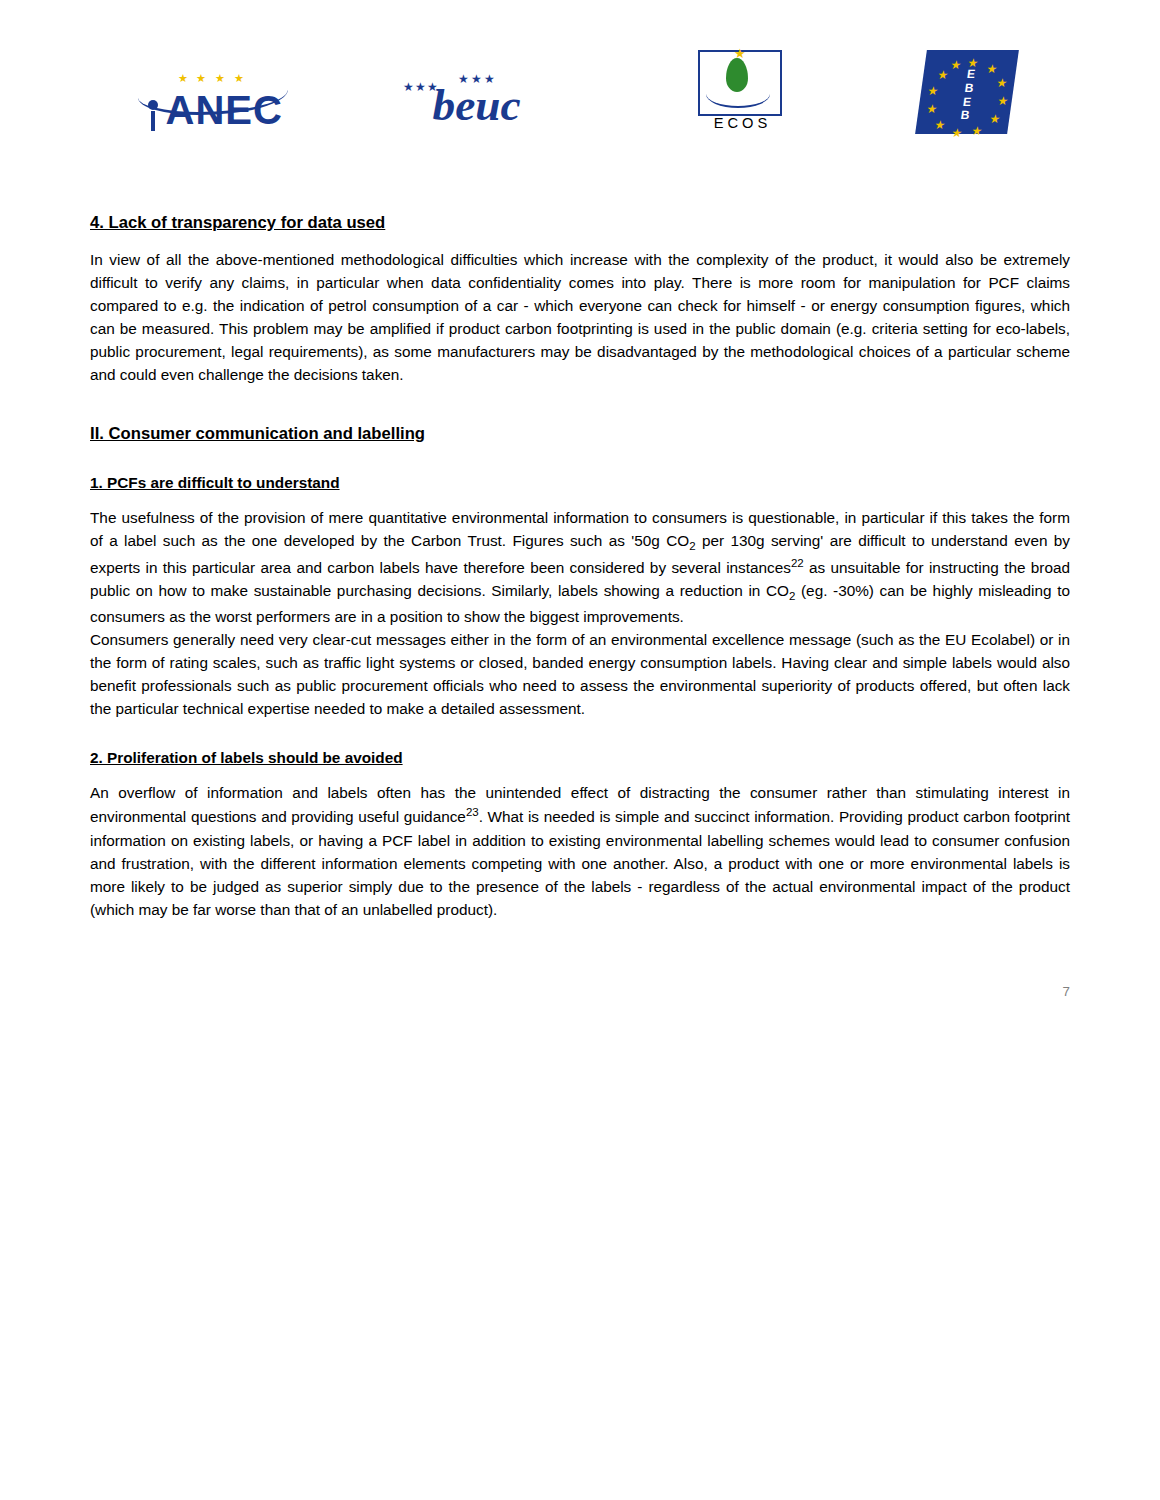★ ★ ★ ★
ANEC
★★★
★★★
beuc
★
ECOS
★ ★ ★ ★ ★ ★ ★ ★ ★ ★ ★ ★
E
B
E
B
4. Lack of transparency for data used
In view of all the above-mentioned methodological difficulties which increase with the complexity of the product, it would also be extremely difficult to verify any claims, in particular when data confidentiality comes into play. There is more room for manipulation for PCF claims compared to e.g. the indication of petrol consumption of a car - which everyone can check for himself - or energy consumption figures, which can be measured. This problem may be amplified if product carbon footprinting is used in the public domain (e.g. criteria setting for eco-labels, public procurement, legal requirements), as some manufacturers may be disadvantaged by the methodological choices of a particular scheme and could even challenge the decisions taken.
II. Consumer communication and labelling
1. PCFs are difficult to understand
The usefulness of the provision of mere quantitative environmental information to consumers is questionable, in particular if this takes the form of a label such as the one developed by the Carbon Trust. Figures such as '50g CO2 per 130g serving' are difficult to understand even by experts in this particular area and carbon labels have therefore been considered by several instances22 as unsuitable for instructing the broad public on how to make sustainable purchasing decisions. Similarly, labels showing a reduction in CO2 (eg. -30%) can be highly misleading to consumers as the worst performers are in a position to show the biggest improvements.
Consumers generally need very clear-cut messages either in the form of an environmental excellence message (such as the EU Ecolabel) or in the form of rating scales, such as traffic light systems or closed, banded energy consumption labels. Having clear and simple labels would also benefit professionals such as public procurement officials who need to assess the environmental superiority of products offered, but often lack the particular technical expertise needed to make a detailed assessment.
2. Proliferation of labels should be avoided
An overflow of information and labels often has the unintended effect of distracting the consumer rather than stimulating interest in environmental questions and providing useful guidance23. What is needed is simple and succinct information. Providing product carbon footprint information on existing labels, or having a PCF label in addition to existing environmental labelling schemes would lead to consumer confusion and frustration, with the different information elements competing with one another. Also, a product with one or more environmental labels is more likely to be judged as superior simply due to the presence of the labels - regardless of the actual environmental impact of the product (which may be far worse than that of an unlabelled product).
7